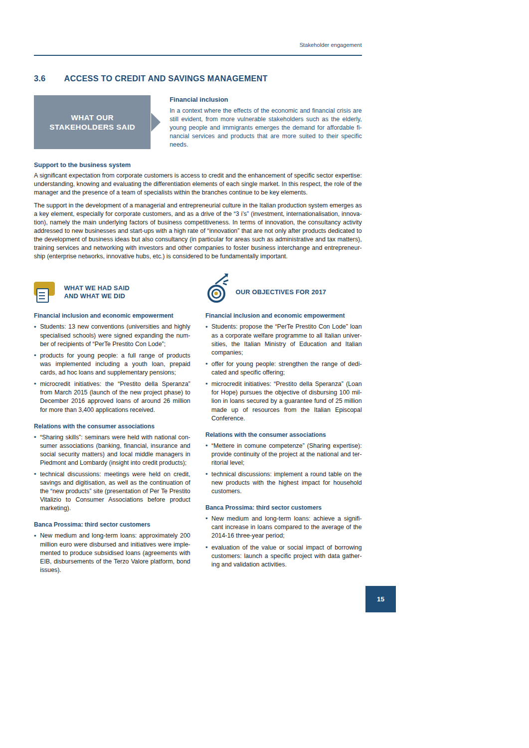Stakeholder engagement
3.6 ACCESS TO CREDIT AND SAVINGS MANAGEMENT
WHAT OUR
STAKEHOLDERS SAID
Financial inclusion
In a context where the effects of the economic and financial crisis are still evident, from more vulnerable stakeholders such as the elderly, young people and immigrants emerges the demand for affordable financial services and products that are more suited to their specific needs.
Support to the business system
A significant expectation from corporate customers is access to credit and the enhancement of specific sector expertise: understanding, knowing and evaluating the differentiation elements of each single market. In this respect, the role of the manager and the presence of a team of specialists within the branches continue to be key elements.
The support in the development of a managerial and entrepreneurial culture in the Italian production system emerges as a key element, especially for corporate customers, and as a drive of the “3 i’s” (investment, internationalisation, innovation), namely the main underlying factors of business competitiveness. In terms of innovation, the consultancy activity addressed to new businesses and start-ups with a high rate of “innovation” that are not only after products dedicated to the development of business ideas but also consultancy (in particular for areas such as administrative and tax matters), training services and networking with investors and other companies to foster business interchange and entrepreneurship (enterprise networks, innovative hubs, etc.) is considered to be fundamentally important.
WHAT WE HAD SAID
AND WHAT WE DID
Financial inclusion and economic empowerment
Students: 13 new conventions (universities and highly specialised schools) were signed expanding the number of recipients of “PerTe Prestito Con Lode”;
products for young people: a full range of products was implemented including a youth loan, prepaid cards, ad hoc loans and supplementary pensions;
microcredit initiatives: the “Prestito della Speranza” from March 2015 (launch of the new project phase) to December 2016 approved loans of around 26 million for more than 3,400 applications received.
Relations with the consumer associations
“Sharing skills”: seminars were held with national consumer associations (banking, financial, insurance and social security matters) and local middle managers in Piedmont and Lombardy (insight into credit products);
technical discussions: meetings were held on credit, savings and digitisation, as well as the continuation of the “new products” site (presentation of Per Te Prestito Vitalizio to Consumer Associations before product marketing).
Banca Prossima: third sector customers
New medium and long-term loans: approximately 200 million euro were disbursed and initiatives were implemented to produce subsidised loans (agreements with EIB, disbursements of the Terzo Valore platform, bond issues).
OUR OBJECTIVES FOR 2017
Financial inclusion and economic empowerment
Students: propose the “PerTe Prestito Con Lode” loan as a corporate welfare programme to all Italian universities, the Italian Ministry of Education and Italian companies;
offer for young people: strengthen the range of dedicated and specific offering;
microcredit initiatives: “Prestito della Speranza” (Loan for Hope) pursues the objective of disbursing 100 million in loans secured by a guarantee fund of 25 million made up of resources from the Italian Episcopal Conference.
Relations with the consumer associations
“Mettere in comune competenze” (Sharing expertise): provide continuity of the project at the national and territorial level;
technical discussions: implement a round table on the new products with the highest impact for household customers.
Banca Prossima: third sector customers
New medium and long-term loans: achieve a significant increase in loans compared to the average of the 2014-16 three-year period;
evaluation of the value or social impact of borrowing customers: launch a specific project with data gathering and validation activities.
15